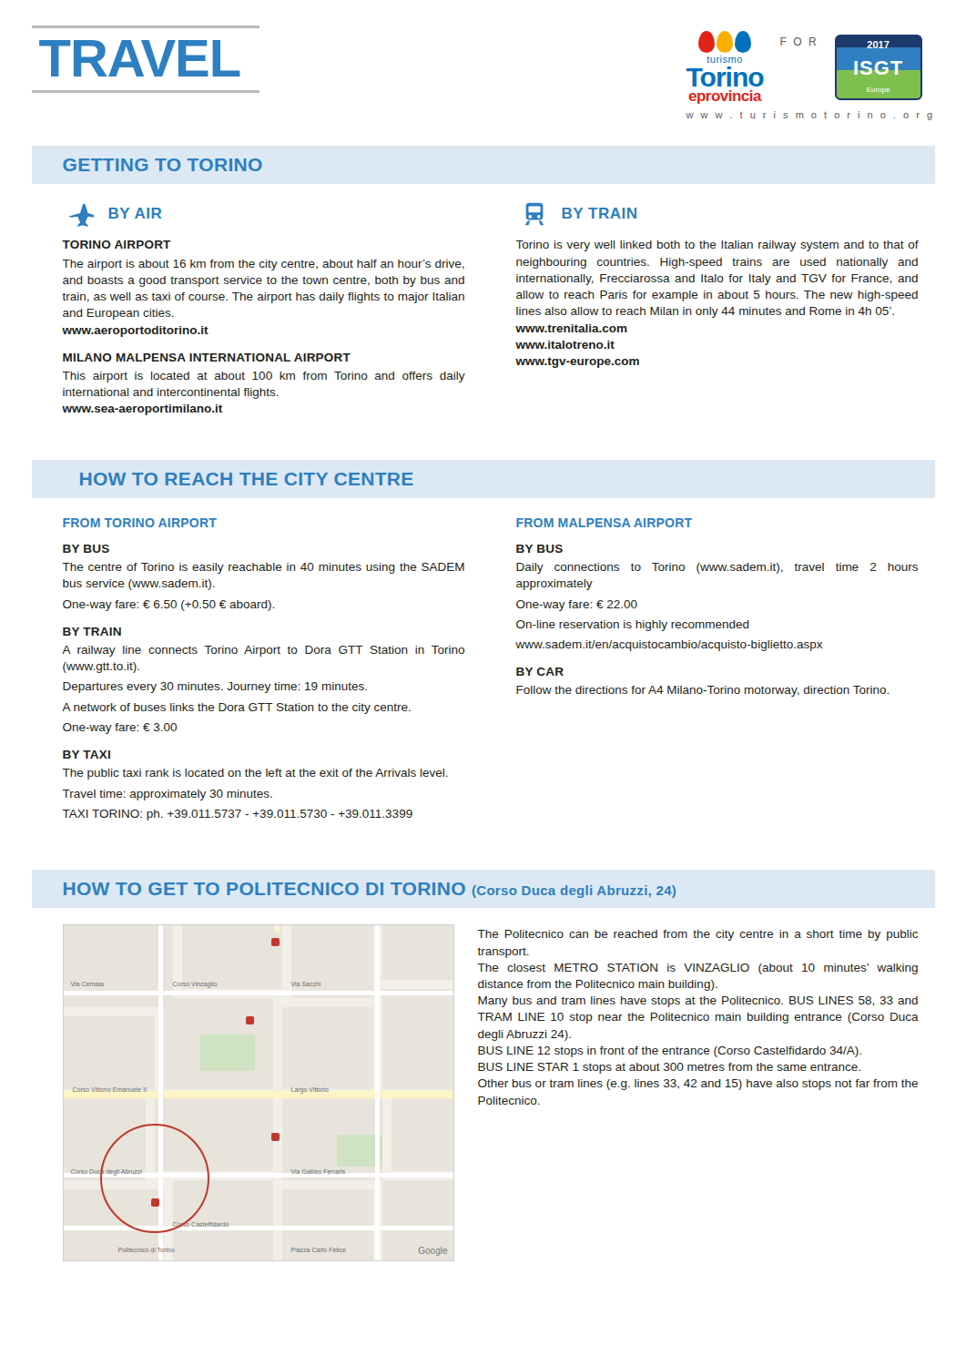TRAVEL
turismo
Torino
eprovincia
F O R
2017
ISGT
Europe
w w w . t u r i s m o t o r i n o . o r g
GETTING TO TORINO
BY AIR
TORINO AIRPORT
The airport is about 16 km from the city centre, about half an hour’s drive, and boasts a good transport service to the town centre, both by bus and train, as well as taxi of course. The airport has daily flights to major Italian and European cities.
www.aeroportoditorino.it
MILANO MALPENSA INTERNATIONAL AIRPORT
This airport is located at about 100 km from Torino and offers daily international and intercontinental flights.
www.sea-aeroportimilano.it
BY TRAIN
Torino is very well linked both to the Italian railway system and to that of neighbouring countries. High-speed trains are used nationally and internationally, Frecciarossa and Italo for Italy and TGV for France, and allow to reach Paris for example in about 5 hours. The new high-speed lines also allow to reach Milan in only 44 minutes and Rome in 4h 05’.
www.trenitalia.com
www.italotreno.it
www.tgv-europe.com
HOW TO REACH THE CITY CENTRE
FROM TORINO AIRPORT
BY BUS
The centre of Torino is easily reachable in 40 minutes using the SADEM bus service (www.sadem.it).
One-way fare: € 6.50 (+0.50 € aboard).
BY TRAIN
A railway line connects Torino Airport to Dora GTT Station in Torino (www.gtt.to.it).
Departures every 30 minutes. Journey time: 19 minutes.
A network of buses links the Dora GTT Station to the city centre.
One-way fare: € 3.00
BY TAXI
The public taxi rank is located on the left at the exit of the Arrivals level.
Travel time: approximately 30 minutes.
TAXI TORINO: ph. +39.011.5737 - +39.011.5730 - +39.011.3399
FROM MALPENSA AIRPORT
BY BUS
Daily connections to Torino (www.sadem.it), travel time 2 hours approximately
One-way fare: € 22.00
On-line reservation is highly recommended
www.sadem.it/en/acquistocambio/acquisto-biglietto.aspx
BY CAR
Follow the directions for A4 Milano-Torino motorway, direction Torino.
HOW TO GET TO POLITECNICO DI TORINO (Corso Duca degli Abruzzi, 24)
Via Cernaia
Corso Vinzaglio
Via Sacchi
Corso Vittorio Emanuele II
Largo Vittorio
Corso Duca degli Abruzzi
Via Galileo Ferraris
Corso Castelfidardo
Politecnico di Torino
Piazza Carlo Felice
Google
The Politecnico can be reached from the city centre in a short time by public transport.
The closest METRO STATION is VINZAGLIO (about 10 minutes’ walking distance from the Politecnico main building).
Many bus and tram lines have stops at the Politecnico. BUS LINES 58, 33 and TRAM LINE 10 stop near the Politecnico main building entrance (Corso Duca degli Abruzzi 24).
BUS LINE 12 stops in front of the entrance (Corso Castelfidardo 34/A).
BUS LINE STAR 1 stops at about 300 metres from the same entrance.
Other bus or tram lines (e.g. lines 33, 42 and 15) have also stops not far from the Politecnico.